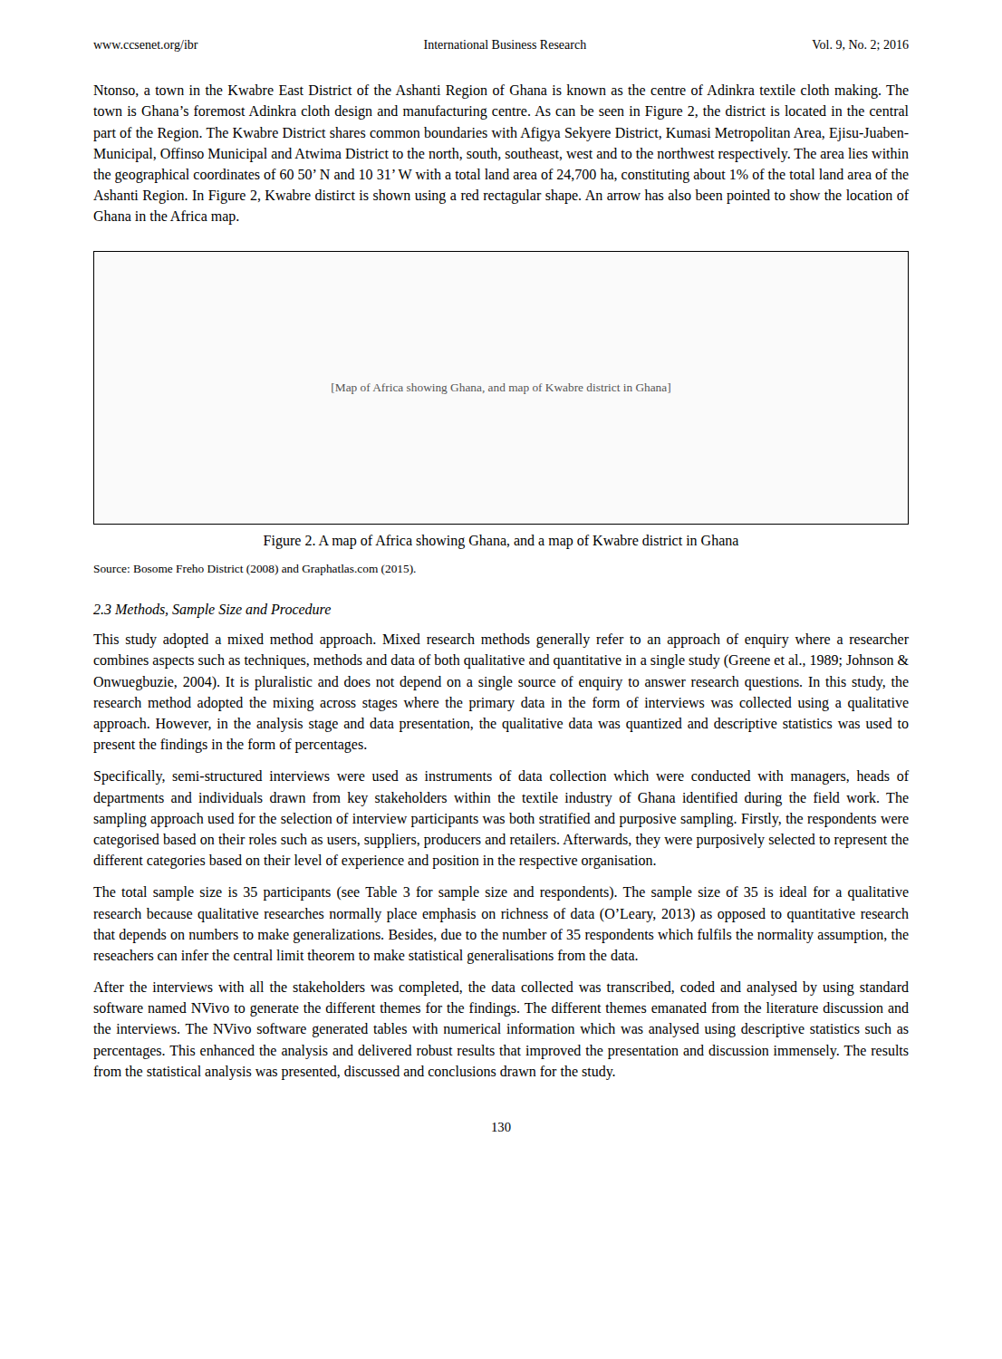www.ccsenet.org/ibr
International Business Research
Vol. 9, No. 2; 2016
Ntonso, a town in the Kwabre East District of the Ashanti Region of Ghana is known as the centre of Adinkra textile cloth making. The town is Ghana’s foremost Adinkra cloth design and manufacturing centre. As can be seen in Figure 2, the district is located in the central part of the Region. The Kwabre District shares common boundaries with Afigya Sekyere District, Kumasi Metropolitan Area, Ejisu-Juaben-Municipal, Offinso Municipal and Atwima District to the north, south, southeast, west and to the northwest respectively. The area lies within the geographical coordinates of 60 50’ N and 10 31’ W with a total land area of 24,700 ha, constituting about 1% of the total land area of the Ashanti Region. In Figure 2, Kwabre distirct is shown using a red rectagular shape. An arrow has also been pointed to show the location of Ghana in the Africa map.
[Map of Africa showing Ghana, and map of Kwabre district in Ghana]
Figure 2. A map of Africa showing Ghana, and a map of Kwabre district in Ghana
Source: Bosome Freho District (2008) and Graphatlas.com (2015).
2.3 Methods, Sample Size and Procedure
This study adopted a mixed method approach. Mixed research methods generally refer to an approach of enquiry where a researcher combines aspects such as techniques, methods and data of both qualitative and quantitative in a single study (Greene et al., 1989; Johnson & Onwuegbuzie, 2004). It is pluralistic and does not depend on a single source of enquiry to answer research questions. In this study, the research method adopted the mixing across stages where the primary data in the form of interviews was collected using a qualitative approach. However, in the analysis stage and data presentation, the qualitative data was quantized and descriptive statistics was used to present the findings in the form of percentages.
Specifically, semi-structured interviews were used as instruments of data collection which were conducted with managers, heads of departments and individuals drawn from key stakeholders within the textile industry of Ghana identified during the field work. The sampling approach used for the selection of interview participants was both stratified and purposive sampling. Firstly, the respondents were categorised based on their roles such as users, suppliers, producers and retailers. Afterwards, they were purposively selected to represent the different categories based on their level of experience and position in the respective organisation.
The total sample size is 35 participants (see Table 3 for sample size and respondents). The sample size of 35 is ideal for a qualitative research because qualitative researches normally place emphasis on richness of data (O’Leary, 2013) as opposed to quantitative research that depends on numbers to make generalizations. Besides, due to the number of 35 respondents which fulfils the normality assumption, the reseachers can infer the central limit theorem to make statistical generalisations from the data.
After the interviews with all the stakeholders was completed, the data collected was transcribed, coded and analysed by using standard software named NVivo to generate the different themes for the findings. The different themes emanated from the literature discussion and the interviews. The NVivo software generated tables with numerical information which was analysed using descriptive statistics such as percentages. This enhanced the analysis and delivered robust results that improved the presentation and discussion immensely. The results from the statistical analysis was presented, discussed and conclusions drawn for the study.
130